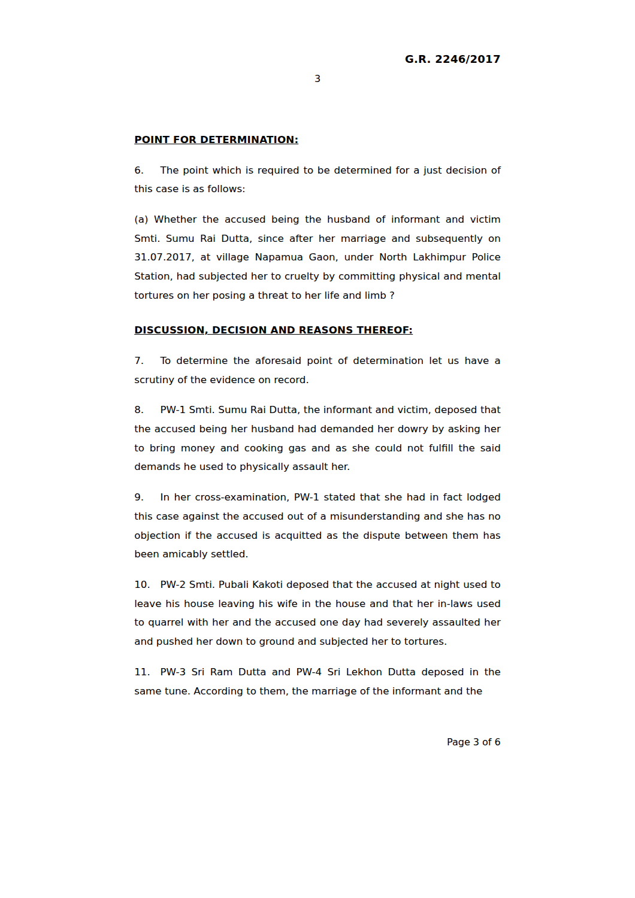G.R. 2246/2017
3
Point for Determination:
6. The point which is required to be determined for a just decision of this case is as follows:
(a) Whether the accused being the husband of informant and victim Smti. Sumu Rai Dutta, since after her marriage and subsequently on 31.07.2017, at village Napamua Gaon, under North Lakhimpur Police Station, had subjected her to cruelty by committing physical and mental tortures on her posing a threat to her life and limb ?
Discussion, Decision and Reasons Thereof:
7. To determine the aforesaid point of determination let us have a scrutiny of the evidence on record.
8. PW-1 Smti. Sumu Rai Dutta, the informant and victim, deposed that the accused being her husband had demanded her dowry by asking her to bring money and cooking gas and as she could not fulfill the said demands he used to physically assault her.
9. In her cross-examination, PW-1 stated that she had in fact lodged this case against the accused out of a misunderstanding and she has no objection if the accused is acquitted as the dispute between them has been amicably settled.
10. PW-2 Smti. Pubali Kakoti deposed that the accused at night used to leave his house leaving his wife in the house and that her in-laws used to quarrel with her and the accused one day had severely assaulted her and pushed her down to ground and subjected her to tortures.
11. PW-3 Sri Ram Dutta and PW-4 Sri Lekhon Dutta deposed in the same tune. According to them, the marriage of the informant and the
Page 3 of 6